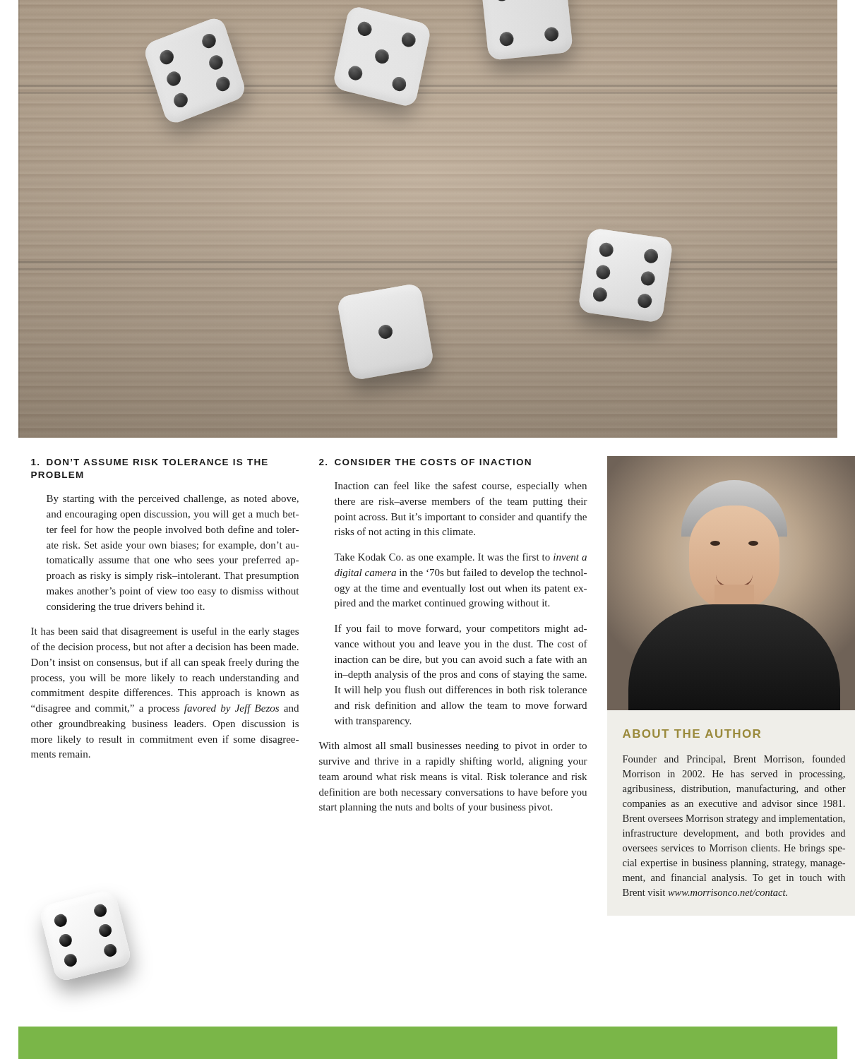1. Don’t Assume Risk Tolerance Is the Problem
By starting with the perceived challenge, as noted above, and encouraging open discussion, you will get a much better feel for how the people involved both define and tolerate risk. Set aside your own biases; for example, don’t automatically assume that one who sees your preferred approach as risky is simply risk–intolerant. That presumption makes another’s point of view too easy to dismiss without considering the true drivers behind it.
It has been said that disagreement is useful in the early stages of the decision process, but not after a decision has been made. Don’t insist on consensus, but if all can speak freely during the process, you will be more likely to reach understanding and commitment despite differences. This approach is known as “disagree and commit,” a process favored by Jeff Bezos and other groundbreaking business leaders. Open discussion is more likely to result in commitment even if some disagreements remain.
2. Consider the Costs of Inaction
Inaction can feel like the safest course, especially when there are risk–averse members of the team putting their point across. But it’s important to consider and quantify the risks of not acting in this climate.
Take Kodak Co. as one example. It was the first to invent a digital camera in the ‘70s but failed to develop the technology at the time and eventually lost out when its patent expired and the market continued growing without it.
If you fail to move forward, your competitors might advance without you and leave you in the dust. The cost of inaction can be dire, but you can avoid such a fate with an in–depth analysis of the pros and cons of staying the same. It will help you flush out differences in both risk tolerance and risk definition and allow the team to move forward with transparency.
With almost all small businesses needing to pivot in order to survive and thrive in a rapidly shifting world, aligning your team around what risk means is vital. Risk tolerance and risk definition are both necessary conversations to have before you start planning the nuts and bolts of your business pivot.
About the Author
Founder and Principal, Brent Morrison, founded Morrison in 2002. He has served in processing, agribusiness, distribution, manufacturing, and other companies as an executive and advisor since 1981. Brent oversees Morrison strategy and implementation, infrastructure development, and both provides and oversees services to Morrison clients. He brings special expertise in business planning, strategy, management, and financial analysis. To get in touch with Brent visit www.morrisonco.net/contact.